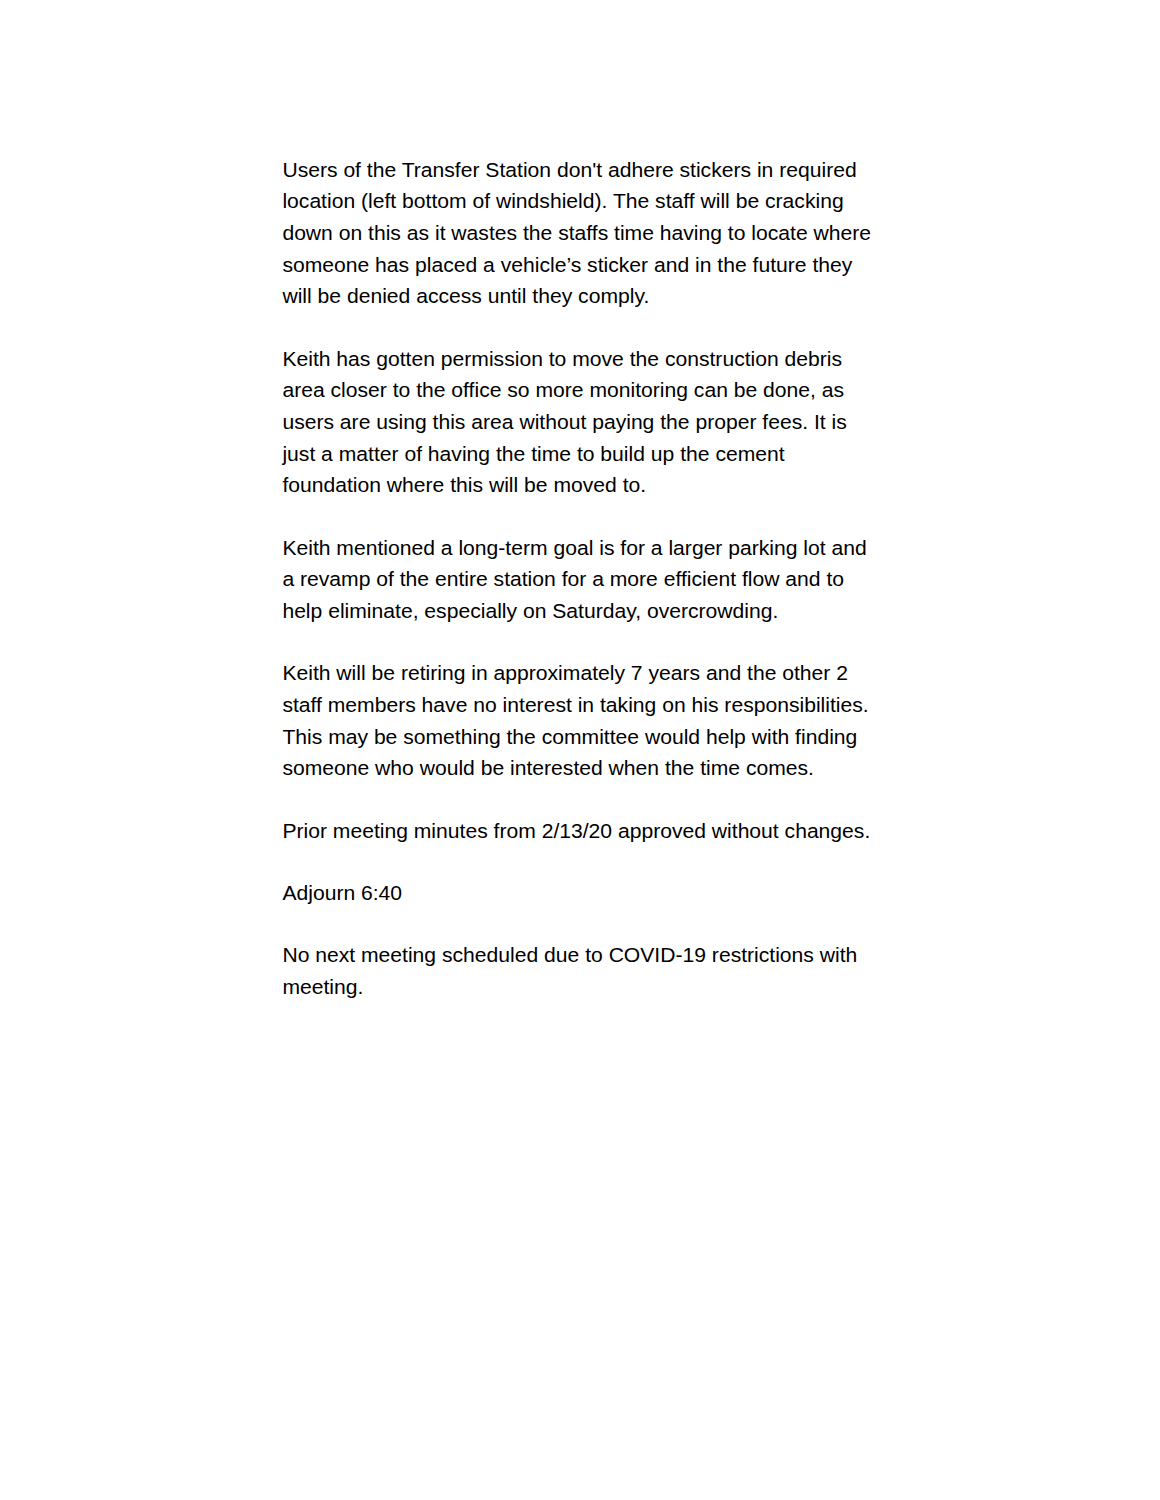Users of the Transfer Station don't adhere stickers in required location (left bottom of windshield). The staff will be cracking down on this as it wastes the staffs time having to locate where someone has placed a vehicle’s sticker and in the future they will be denied access until they comply.
Keith has gotten permission to move the construction debris area closer to the office so more monitoring can be done, as users are using this area without paying the proper fees. It is just a matter of having the time to build up the cement foundation where this will be moved to.
Keith mentioned a long-term goal is for a larger parking lot and a revamp of the entire station for a more efficient flow and to help eliminate, especially on Saturday, overcrowding.
Keith will be retiring in approximately 7 years and the other 2 staff members have no interest in taking on his responsibilities. This may be something the committee would help with finding someone who would be interested when the time comes.
Prior meeting minutes from 2/13/20 approved without changes.
Adjourn 6:40
No next meeting scheduled due to COVID-19 restrictions with meeting.